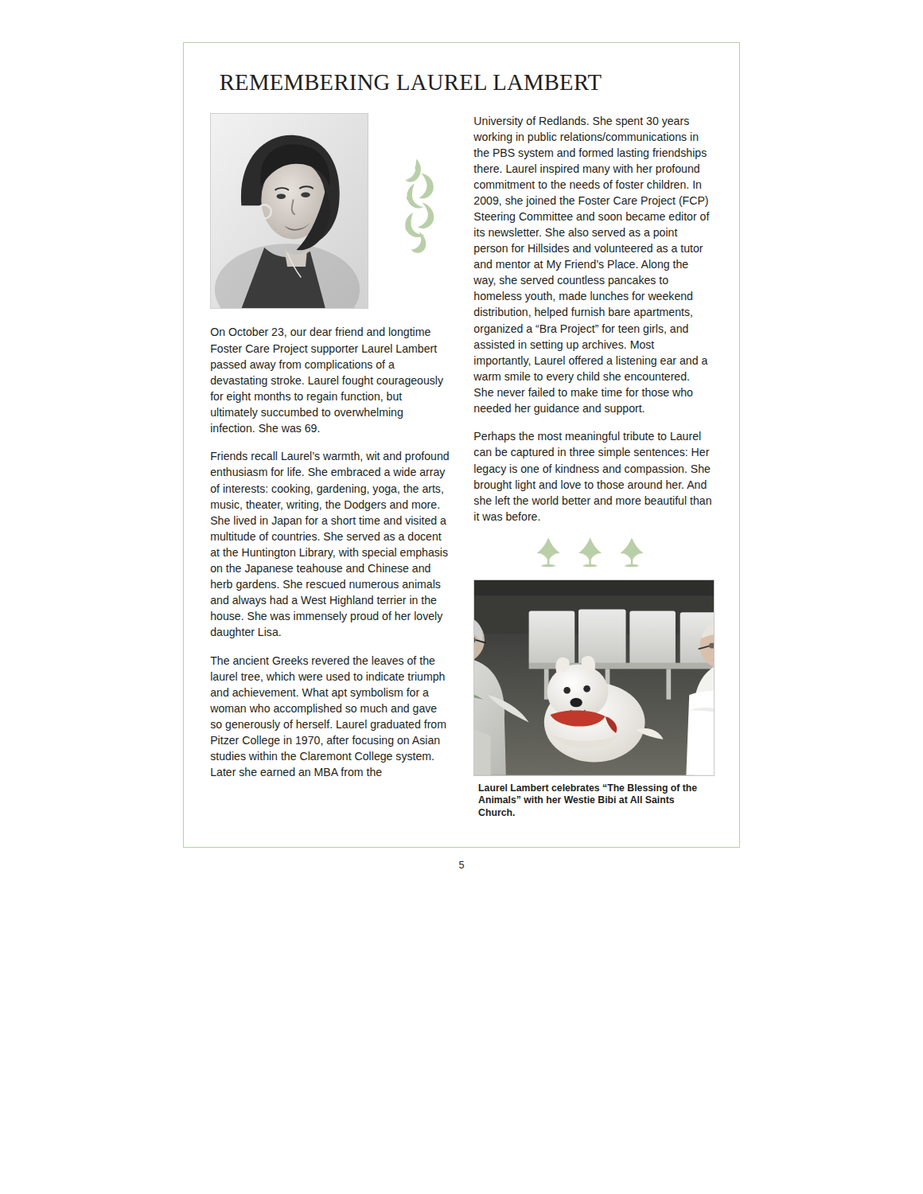REMEMBERING LAUREL LAMBERT
On October 23, our dear friend and longtime Foster Care Project supporter Laurel Lambert passed away from complications of a devastating stroke. Laurel fought courageously for eight months to regain function, but ultimately succumbed to overwhelming infection. She was 69.
Friends recall Laurel’s warmth, wit and profound enthusiasm for life. She embraced a wide array of interests: cooking, gardening, yoga, the arts, music, theater, writing, the Dodgers and more. She lived in Japan for a short time and visited a multitude of countries. She served as a docent at the Huntington Library, with special emphasis on the Japanese teahouse and Chinese and herb gardens. She rescued numerous animals and always had a West Highland terrier in the house. She was immensely proud of her lovely daughter Lisa.
The ancient Greeks revered the leaves of the laurel tree, which were used to indicate triumph and achievement. What apt symbolism for a woman who accomplished so much and gave so generously of herself. Laurel graduated from Pitzer College in 1970, after focusing on Asian studies within the Claremont College system. Later she earned an MBA from the
University of Redlands. She spent 30 years working in public relations/communications in the PBS system and formed lasting friendships there. Laurel inspired many with her profound commitment to the needs of foster children. In 2009, she joined the Foster Care Project (FCP) Steering Committee and soon became editor of its newsletter. She also served as a point person for Hillsides and volunteered as a tutor and mentor at My Friend’s Place. Along the way, she served countless pancakes to homeless youth, made lunches for weekend distribution, helped furnish bare apartments, organized a “Bra Project” for teen girls, and assisted in setting up archives. Most importantly, Laurel offered a listening ear and a warm smile to every child she encountered. She never failed to make time for those who needed her guidance and support.
Perhaps the most meaningful tribute to Laurel can be captured in three simple sentences: Her legacy is one of kindness and compassion. She brought light and love to those around her. And she left the world better and more beautiful than it was before.
Laurel Lambert celebrates “The Blessing of the Animals” with her Westie Bibi at All Saints Church.
5